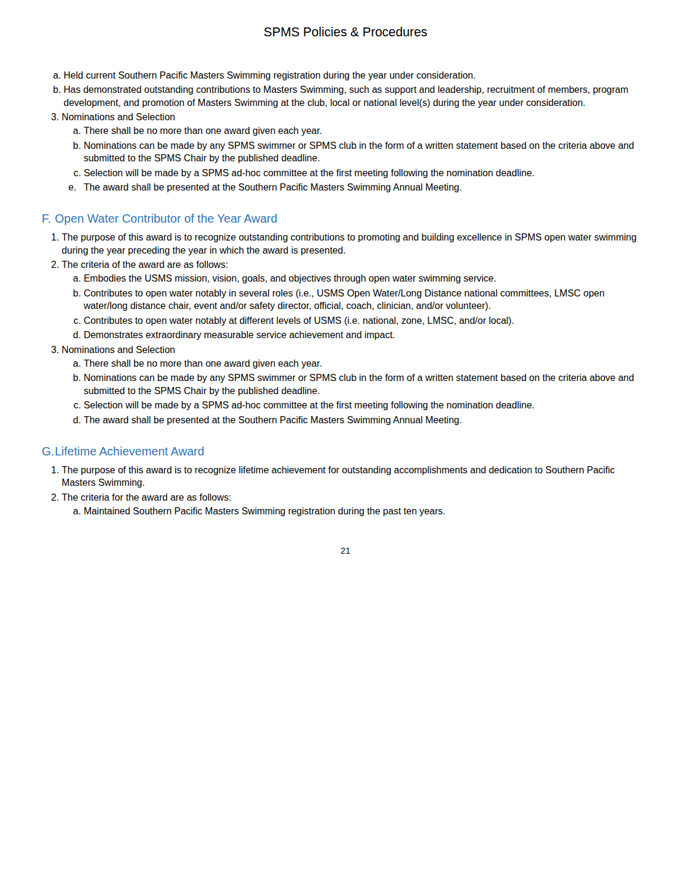SPMS Policies & Procedures
Held current Southern Pacific Masters Swimming registration during the year under consideration.
Has demonstrated outstanding contributions to Masters Swimming, such as support and leadership, recruitment of members, program development, and promotion of Masters Swimming at the club, local or national level(s) during the year under consideration.
Nominations and Selection
There shall be no more than one award given each year.
Nominations can be made by any SPMS swimmer or SPMS club in the form of a written statement based on the criteria above and submitted to the SPMS Chair by the published deadline.
Selection will be made by a SPMS ad-hoc committee at the first meeting following the nomination deadline.
e. The award shall be presented at the Southern Pacific Masters Swimming Annual Meeting.
F. Open Water Contributor of the Year Award
The purpose of this award is to recognize outstanding contributions to promoting and building excellence in SPMS open water swimming during the year preceding the year in which the award is presented.
The criteria of the award are as follows:
Embodies the USMS mission, vision, goals, and objectives through open water swimming service.
Contributes to open water notably in several roles (i.e., USMS Open Water/Long Distance national committees, LMSC open water/long distance chair, event and/or safety director, official, coach, clinician, and/or volunteer).
Contributes to open water notably at different levels of USMS (i.e. national, zone, LMSC, and/or local).
Demonstrates extraordinary measurable service achievement and impact.
Nominations and Selection
There shall be no more than one award given each year.
Nominations can be made by any SPMS swimmer or SPMS club in the form of a written statement based on the criteria above and submitted to the SPMS Chair by the published deadline.
Selection will be made by a SPMS ad-hoc committee at the first meeting following the nomination deadline.
The award shall be presented at the Southern Pacific Masters Swimming Annual Meeting.
G. Lifetime Achievement Award
The purpose of this award is to recognize lifetime achievement for outstanding accomplishments and dedication to Southern Pacific Masters Swimming.
The criteria for the award are as follows:
Maintained Southern Pacific Masters Swimming registration during the past ten years.
21